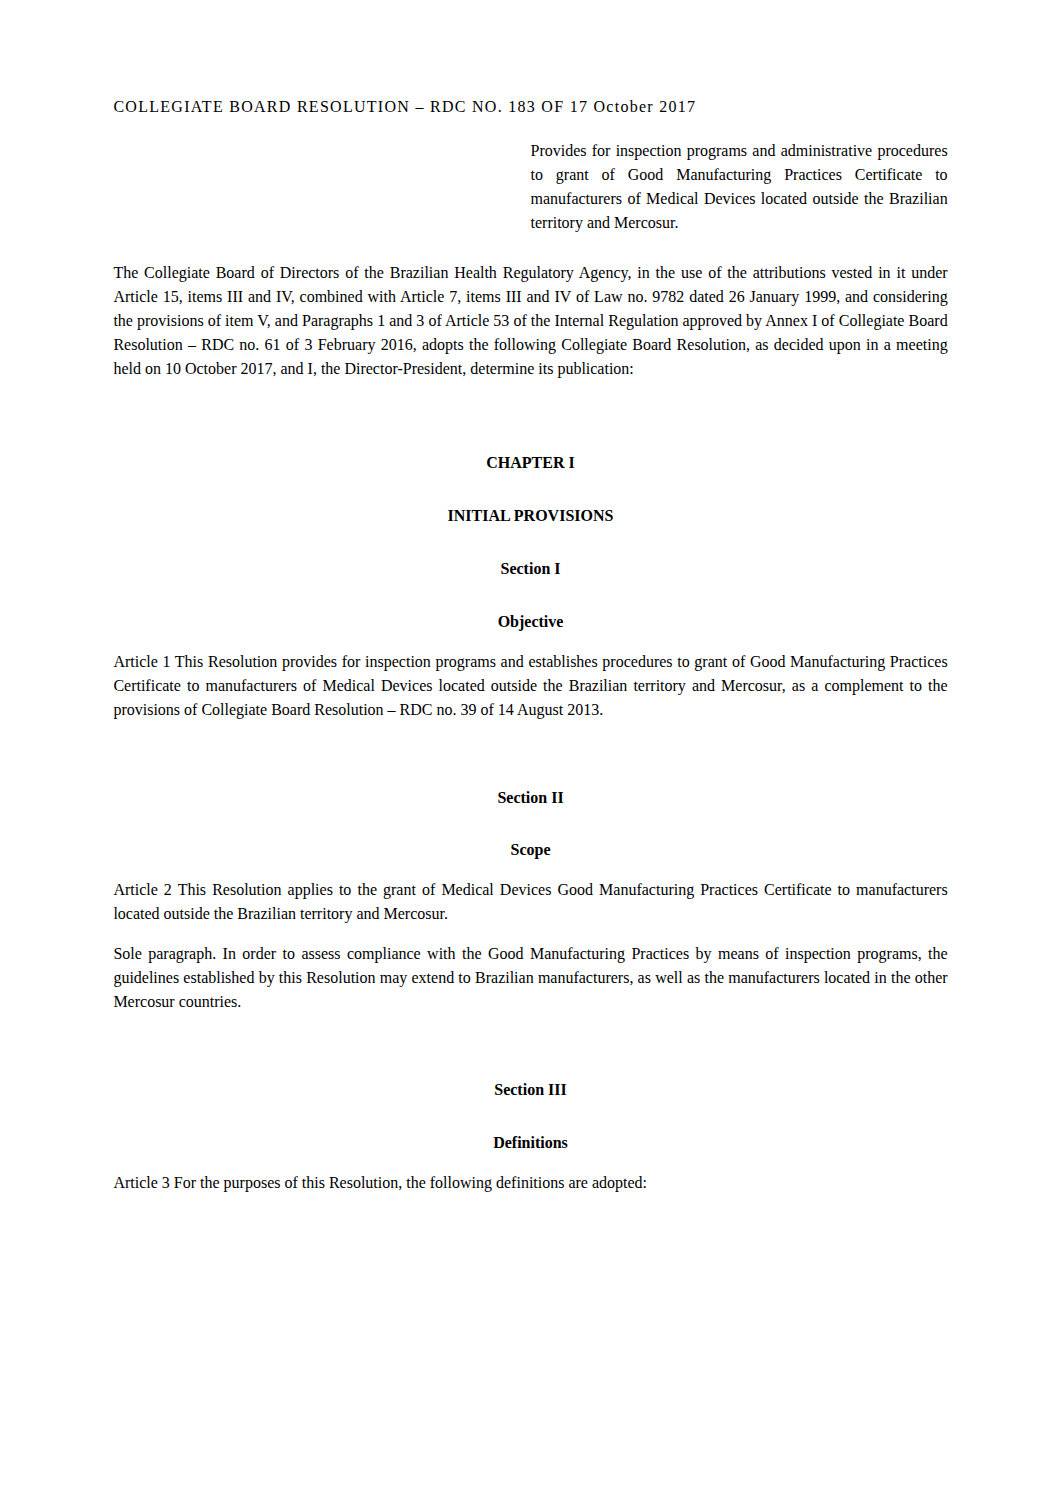COLLEGIATE BOARD RESOLUTION – RDC NO. 183 OF 17 October 2017
Provides for inspection programs and administrative procedures to grant of Good Manufacturing Practices Certificate to manufacturers of Medical Devices located outside the Brazilian territory and Mercosur.
The Collegiate Board of Directors of the Brazilian Health Regulatory Agency, in the use of the attributions vested in it under Article 15, items III and IV, combined with Article 7, items III and IV of Law no. 9782 dated 26 January 1999, and considering the provisions of item V, and Paragraphs 1 and 3 of Article 53 of the Internal Regulation approved by Annex I of Collegiate Board Resolution – RDC no. 61 of 3 February 2016, adopts the following Collegiate Board Resolution, as decided upon in a meeting held on 10 October 2017, and I, the Director-President, determine its publication:
CHAPTER I
INITIAL PROVISIONS
Section I
Objective
Article 1 This Resolution provides for inspection programs and establishes procedures to grant of Good Manufacturing Practices Certificate to manufacturers of Medical Devices located outside the Brazilian territory and Mercosur, as a complement to the provisions of Collegiate Board Resolution – RDC no. 39 of 14 August 2013.
Section II
Scope
Article 2 This Resolution applies to the grant of Medical Devices Good Manufacturing Practices Certificate to manufacturers located outside the Brazilian territory and Mercosur.
Sole paragraph. In order to assess compliance with the Good Manufacturing Practices by means of inspection programs, the guidelines established by this Resolution may extend to Brazilian manufacturers, as well as the manufacturers located in the other Mercosur countries.
Section III
Definitions
Article 3 For the purposes of this Resolution, the following definitions are adopted: